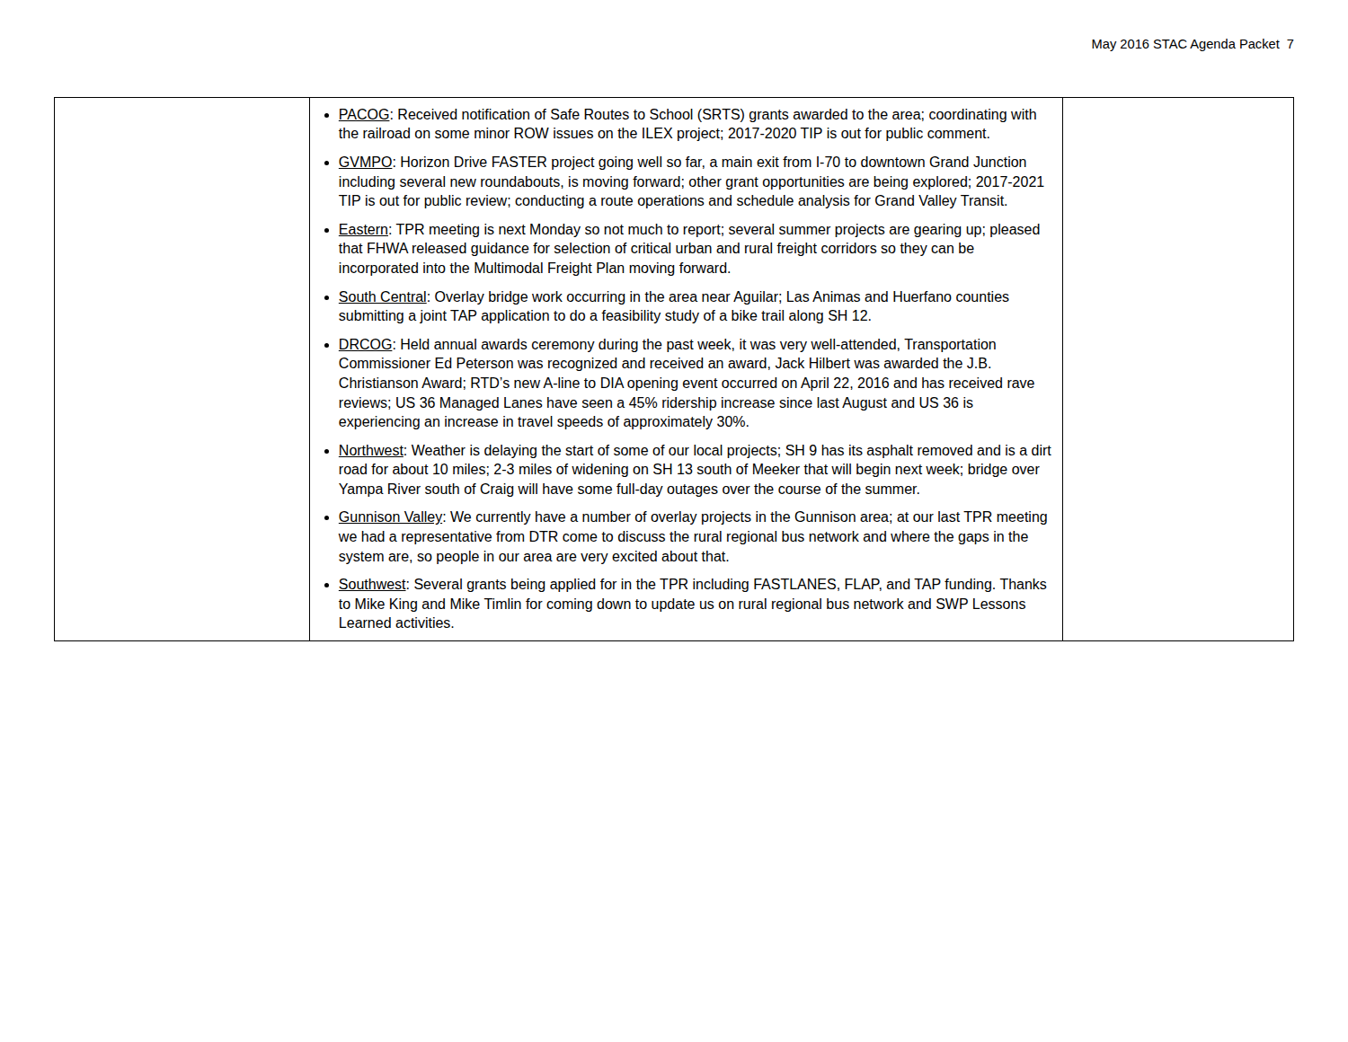May 2016 STAC Agenda Packet 7
| | PACOG : Received notification of Safe Routes to School (SRTS) grants awarded to the area; coordinating with the railroad on some minor ROW issues on the ILEX project; 2017-2020 TIP is out for public comment. GVMPO : Horizon Drive FASTER project going well so far, a main exit from I-70 to downtown Grand Junction including several new roundabouts, is moving forward; other grant opportunities are being explored; 2017-2021 TIP is out for public review; conducting a route operations and schedule analysis for Grand Valley Transit. Eastern : TPR meeting is next Monday so not much to report; several summer projects are gearing up; pleased that FHWA released guidance for selection of critical urban and rural freight corridors so they can be incorporated into the Multimodal Freight Plan moving forward. South Central : Overlay bridge work occurring in the area near Aguilar; Las Animas and Huerfano counties submitting a joint TAP application to do a feasibility study of a bike trail along SH 12. DRCOG : Held annual awards ceremony during the past week, it was very well-attended, Transportation Commissioner Ed Peterson was recognized and received an award, Jack Hilbert was awarded the J.B. Christianson Award; RTD’s new A-line to DIA opening event occurred on April 22, 2016 and has received rave reviews; US 36 Managed Lanes have seen a 45% ridership increase since last August and US 36 is experiencing an increase in travel speeds of approximately 30%. Northwest : Weather is delaying the start of some of our local projects; SH 9 has its asphalt removed and is a dirt road for about 10 miles; 2-3 miles of widening on SH 13 south of Meeker that will begin next week; bridge over Yampa River south of Craig will have some full-day outages over the course of the summer. Gunnison Valley : We currently have a number of overlay projects in the Gunnison area; at our last TPR meeting we had a representative from DTR come to discuss the rural regional bus network and where the gaps in the system are, so people in our area are very excited about that. Southwest : Several grants being applied for in the TPR including FASTLANES, FLAP, and TAP funding. Thanks to Mike King and Mike Timlin for coming down to update us on rural regional bus network and SWP Lessons Learned activities. | |